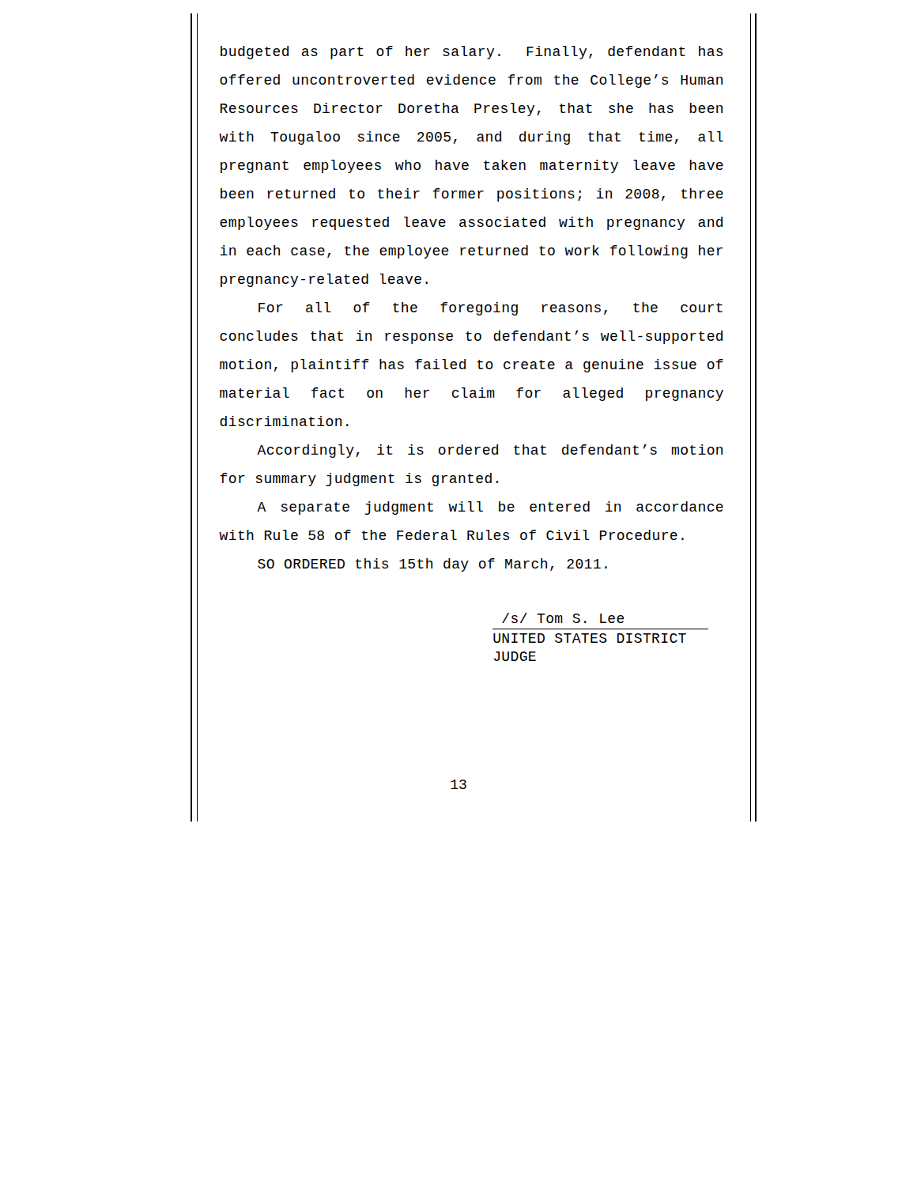budgeted as part of her salary. Finally, defendant has offered uncontroverted evidence from the College’s Human Resources Director Doretha Presley, that she has been with Tougaloo since 2005, and during that time, all pregnant employees who have taken maternity leave have been returned to their former positions; in 2008, three employees requested leave associated with pregnancy and in each case, the employee returned to work following her pregnancy-related leave.
For all of the foregoing reasons, the court concludes that in response to defendant’s well-supported motion, plaintiff has failed to create a genuine issue of material fact on her claim for alleged pregnancy discrimination.
Accordingly, it is ordered that defendant’s motion for summary judgment is granted.
A separate judgment will be entered in accordance with Rule 58 of the Federal Rules of Civil Procedure.
SO ORDERED this 15th day of March, 2011.
/s/ Tom S. Lee UNITED STATES DISTRICT JUDGE
13